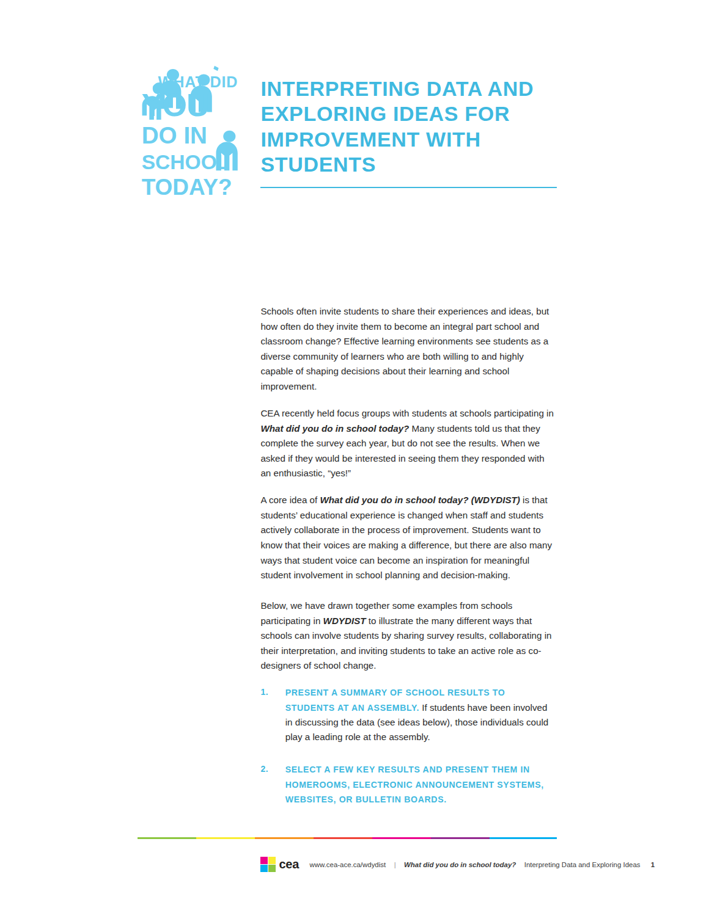WHAT DID YOU DO IN SCHOOL TODAY?
Interpreting Data and
Exploring Ideas for
Improvement with Students
Schools often invite students to share their experiences and ideas, but how often do they invite them to become an integral part school and classroom change? Effective learning environments see students as a diverse community of learners who are both willing to and highly capable of shaping decisions about their learning and school improvement.
CEA recently held focus groups with students at schools participating in What did you do in school today? Many students told us that they complete the survey each year, but do not see the results. When we asked if they would be interested in seeing them they responded with an enthusiastic, “yes!”
A core idea of What did you do in school today? (WDYDIST) is that students’ educational experience is changed when staff and students actively collaborate in the process of improvement. Students want to know that their voices are making a difference, but there are also many ways that student voice can become an inspiration for meaningful student involvement in school planning and decision-making.
Below, we have drawn together some examples from schools participating in WDYDIST to illustrate the many different ways that schools can involve students by sharing survey results, collaborating in their interpretation, and inviting students to take an active role as co-designers of school change.
Present a summary of school results to students at an assembly. If students have been involved in discussing the data (see ideas below), those individuals could play a leading role at the assembly.
Select a few key results and present them in homerooms, electronic announcement systems, websites, or bulletin boards.
cea
www.cea-ace.ca/wdydist | What did you do in school today? Interpreting Data and Exploring Ideas
1